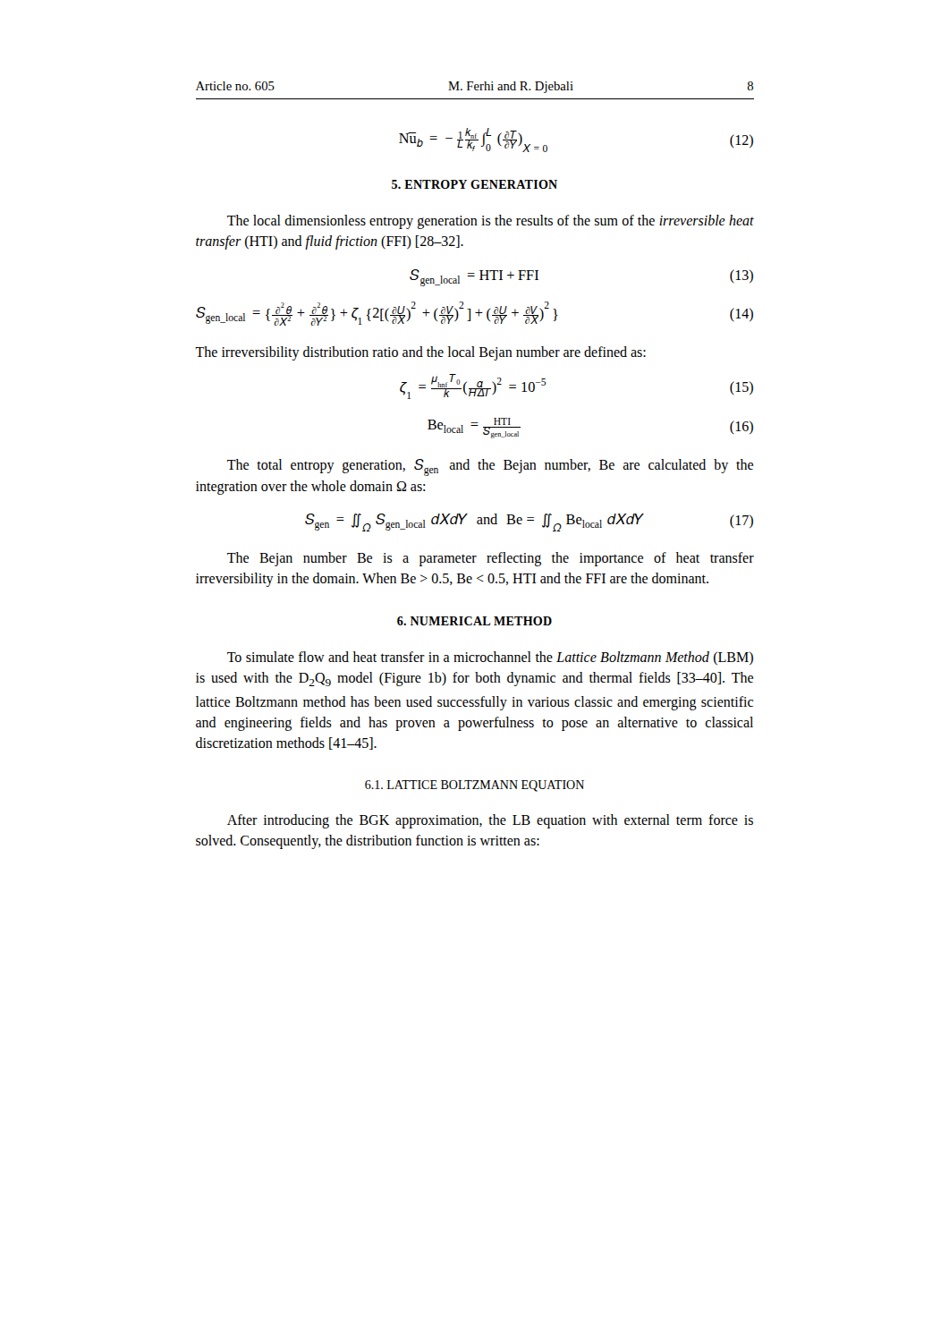Article no. 605 M. Ferhi and R. Djebali 8
Nub ¯ = − 1L knfkf ∫ 0 L ( ∂T∂Y ) X=0
(12)
5. Entropy generation
The local dimensionless entropy generation is the results of the sum of the irreversible heat transfer (HTI) and fluid friction (FFI) [28–32].
Sgen_local = HTI + FFI
(13)
Sgen_local = { ∂2θ ∂X2 + ∂2θ ∂Y2 } + ζ1 { 2 [ (∂U∂X) 2 + (∂V∂Y) 2 ] + ( ∂U∂Y + ∂V∂X ) 2 }
(14)
The irreversibility distribution ratio and the local Bejan number are defined as:
ζ1 = μhnfT0 k ( αHΔT ) 2 = 10−5
(15)
Belocal = HTI Sgen_local
(16)
The total entropy generation, Sgen and the Bejan number, Be are calculated by the integration over the whole domain Ω as:
Sgen = ∬ Ω Sgen_local dXdY and Be = ∬ Ω Belocal dXdY
(17)
The Bejan number Be is a parameter reflecting the importance of heat transfer irreversibility in the domain. When Be > 0.5, Be < 0.5, HTI and the FFI are the dominant.
6. Numerical method
To simulate flow and heat transfer in a microchannel the Lattice Boltzmann Method (LBM) is used with the D2Q9 model (Figure 1b) for both dynamic and thermal fields [33–40]. The lattice Boltzmann method has been used successfully in various classic and emerging scientific and engineering fields and has proven a powerfulness to pose an alternative to classical discretization methods [41–45].
6.1. Lattice Boltzmann equation
After introducing the BGK approximation, the LB equation with external term force is solved. Consequently, the distribution function is written as: